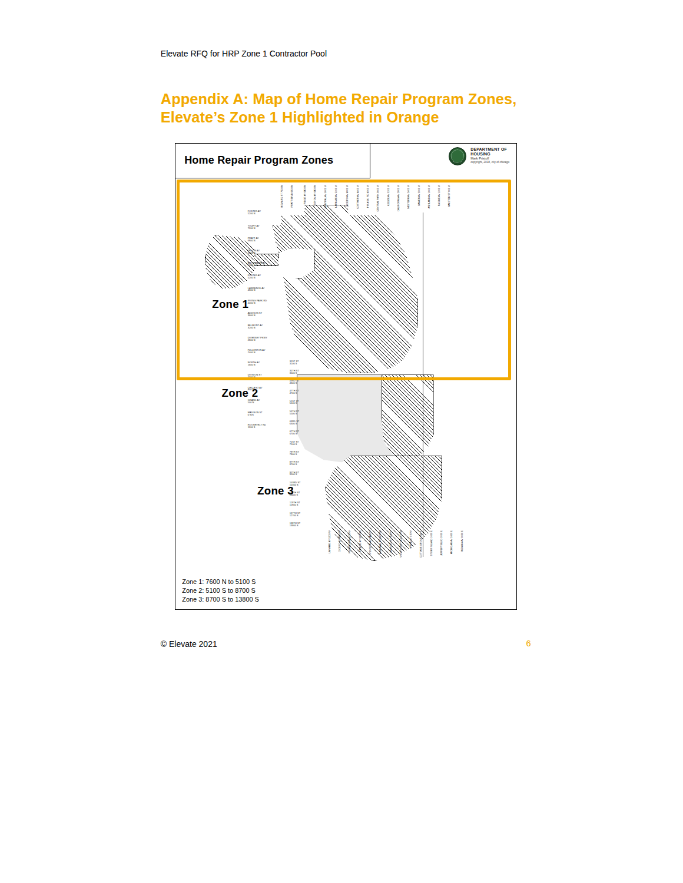Elevate RFQ for HRP Zone 1 Contractor Pool
Appendix A: Map of Home Repair Program Zones, Elevate’s Zone 1 Highlighted in Orange
Home Repair Program Zones
DEPARTMENT OF
HOUSING
Mark Pristoff
copyright, 2018, city of chicago
Zone 1
Zone 2
Zone 3
HOWARD ST 7600 N
PRATT BLVD 6800 N
RIDGE AV 6400 N
DEVON AV 6400 N
CENTRAL AV 5600 W
LARAMIE AV 5200 W
CICERO AV 4800 W
KOSTNER AV 4400 W
PULASKI RD 4000 W
CENTRAL PARK 3600 W
KEDZIE AV 3200 W
CALIFORNIA AV 2800 W
WESTERN AV 2400 W
DAMEN AV 2000 W
ASHLAND AV 1600 W
RACINE AV 1200 W
HALSTED ST 800 W
FOSTER AV
5200 N
TOUHY AV
7200 N
PRATT AV
6800 N
DEVON AV
6400 N
BRYN MAWR AV
5600 N
FOSTER AV
5200 N
LAWRENCE AV
4800 N
IRVING PARK RD
4000 N
ADDISON ST
3600 N
BELMONT AV
3200 N
DIVERSEY PKWY
2800 N
FULLERTON AV
2400 N
NORTH AV
1600 N
DIVISION ST
1200 N
CHICAGO AV
800 N
GRAND AV
500 N
MADISON ST
0 N/S
ROOSEVELT RD
1200 S
31ST ST
3100 S
35TH ST
3500 S
43RD ST
4300 S
47TH ST
4700 S
51ST ST
5100 S
55TH ST
5500 S
63RD ST
6300 S
67TH ST
6700 S
71ST ST
7100 S
79TH ST
7900 S
87TH ST
8700 S
95TH ST
9500 S
103RD ST
10300 S
111TH ST
11100 S
119TH ST
11900 S
127TH ST
12700 S
138TH ST
13800 S
LARAMIE AV 5200 W
CICERO AV 4800 W
PULASKI RD 4000 W
KEDZIE AV 3200 W
WESTERN AV 2400 W
ASHLAND AV 1600 W
HALSTED ST 800 W
WENTWORTH AV 200 W
STATE ST 0 E/W
COTTAGE GROVE 800 E
STONY ISLAND 1600 E
JEFFERY BLVD 2000 E
MICHIGAN AV 2400 E
INDIANA AV 3000 E
Zone 1: 7600 N to 5100 S
Zone 2: 5100 S to 8700 S
Zone 3: 8700 S to 13800 S
© Elevate 2021
6